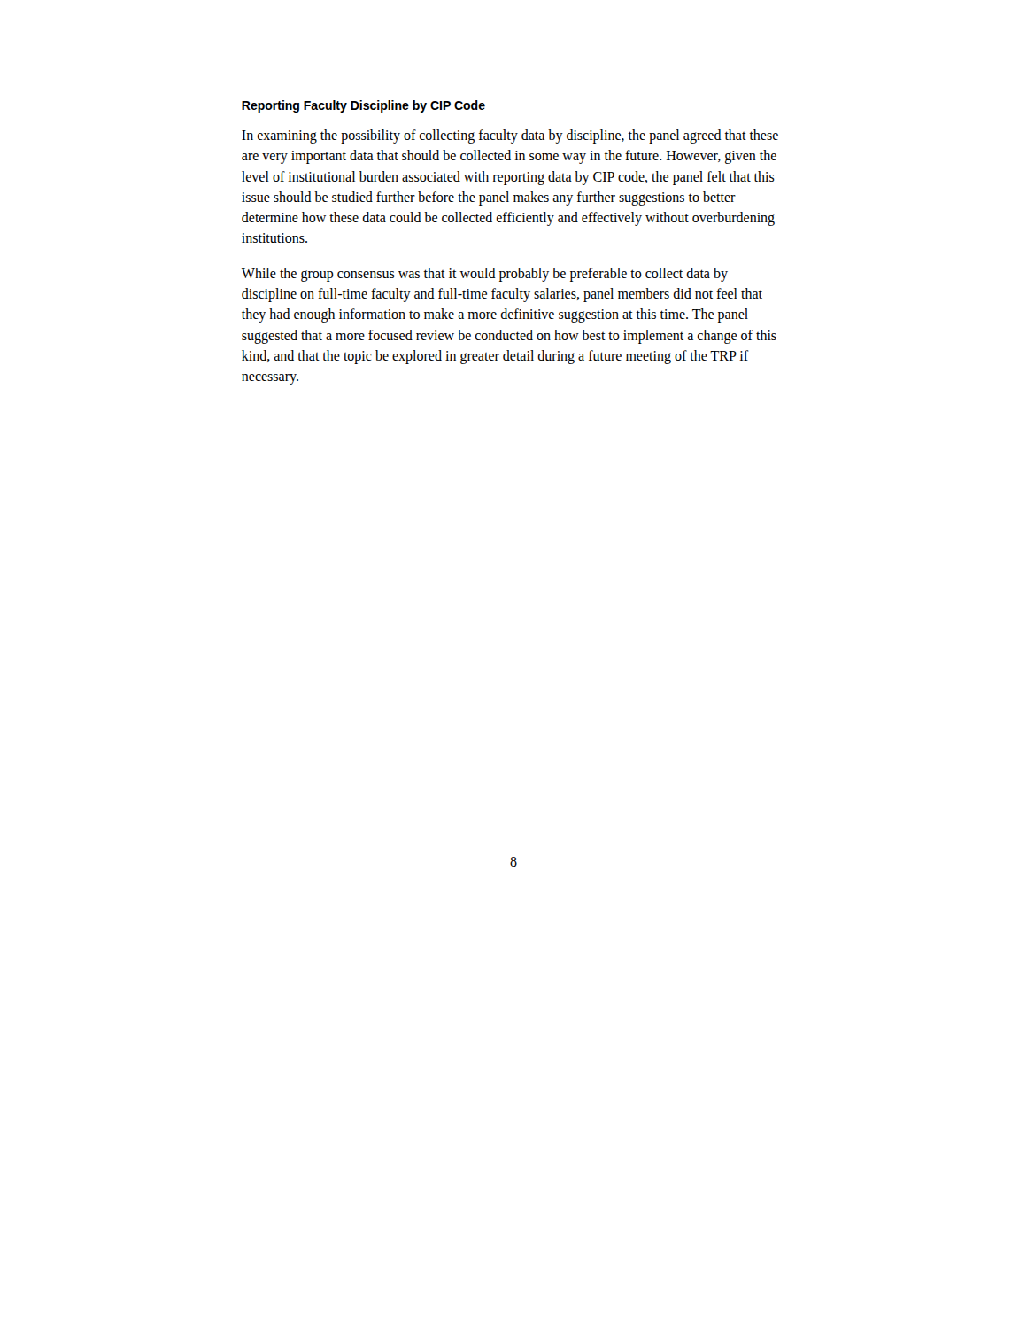Reporting Faculty Discipline by CIP Code
In examining the possibility of collecting faculty data by discipline, the panel agreed that these are very important data that should be collected in some way in the future. However, given the level of institutional burden associated with reporting data by CIP code, the panel felt that this issue should be studied further before the panel makes any further suggestions to better determine how these data could be collected efficiently and effectively without overburdening institutions.
While the group consensus was that it would probably be preferable to collect data by discipline on full-time faculty and full-time faculty salaries, panel members did not feel that they had enough information to make a more definitive suggestion at this time. The panel suggested that a more focused review be conducted on how best to implement a change of this kind, and that the topic be explored in greater detail during a future meeting of the TRP if necessary.
8